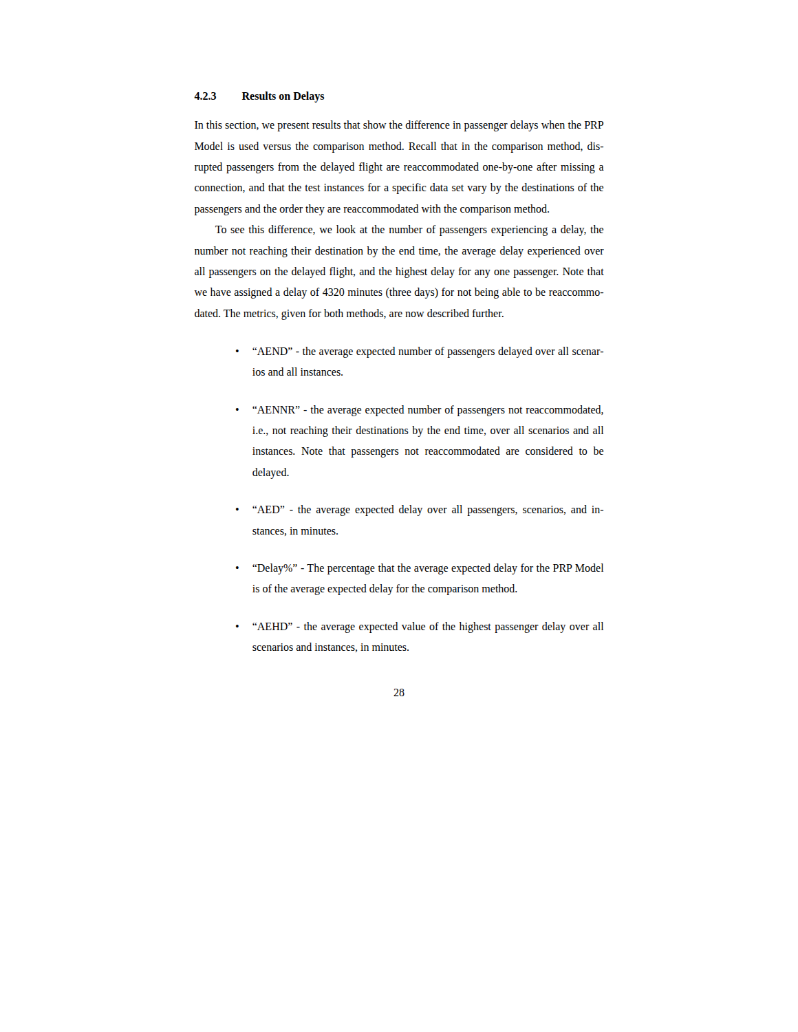4.2.3 Results on Delays
In this section, we present results that show the difference in passenger delays when the PRP Model is used versus the comparison method. Recall that in the comparison method, disrupted passengers from the delayed flight are reaccommodated one-by-one after missing a connection, and that the test instances for a specific data set vary by the destinations of the passengers and the order they are reaccommodated with the comparison method.
To see this difference, we look at the number of passengers experiencing a delay, the number not reaching their destination by the end time, the average delay experienced over all passengers on the delayed flight, and the highest delay for any one passenger. Note that we have assigned a delay of 4320 minutes (three days) for not being able to be reaccommodated. The metrics, given for both methods, are now described further.
“AEND” - the average expected number of passengers delayed over all scenarios and all instances.
“AENNR” - the average expected number of passengers not reaccommodated, i.e., not reaching their destinations by the end time, over all scenarios and all instances. Note that passengers not reaccommodated are considered to be delayed.
“AED” - the average expected delay over all passengers, scenarios, and instances, in minutes.
“Delay%” - The percentage that the average expected delay for the PRP Model is of the average expected delay for the comparison method.
“AEHD” - the average expected value of the highest passenger delay over all scenarios and instances, in minutes.
28